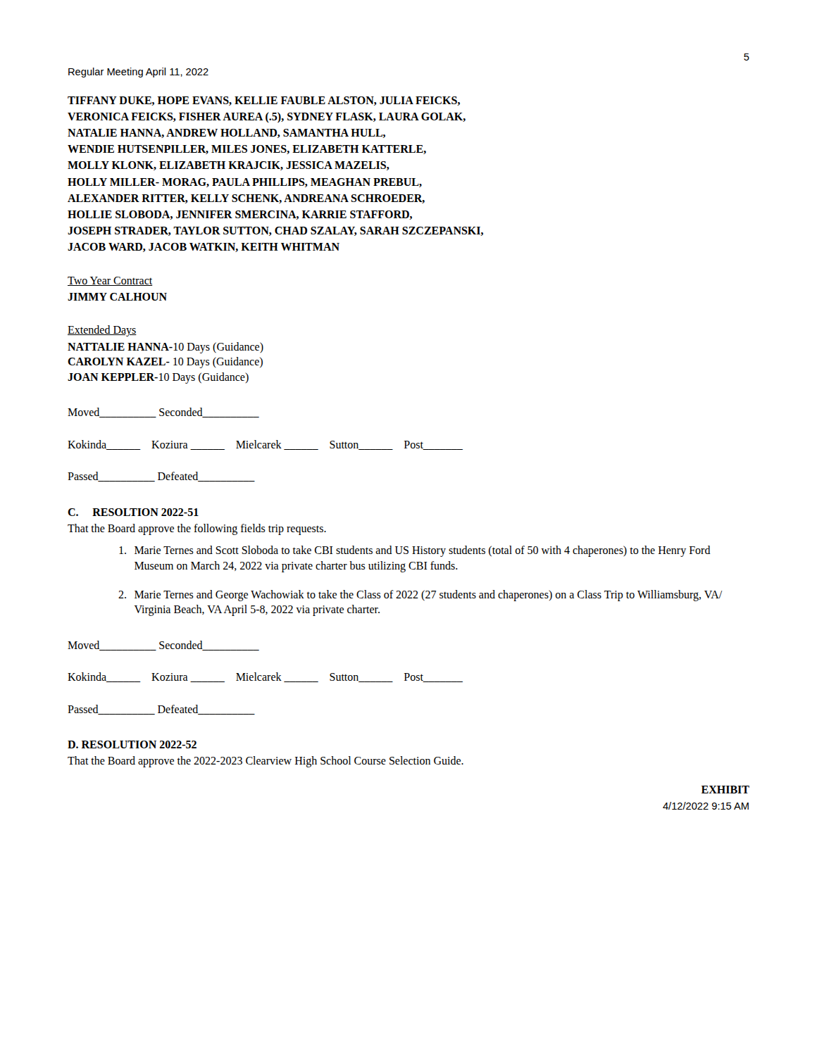5
Regular Meeting April 11, 2022
TIFFANY DUKE, HOPE EVANS, KELLIE FAUBLE ALSTON, JULIA FEICKS,
VERONICA FEICKS, FISHER AUREA (.5), SYDNEY FLASK, LAURA GOLAK,
NATALIE HANNA, ANDREW HOLLAND, SAMANTHA HULL,
WENDIE HUTSENPILLER, MILES JONES, ELIZABETH KATTERLE,
MOLLY KLONK, ELIZABETH KRAJCIK, JESSICA MAZELIS,
HOLLY MILLER- MORAG, PAULA PHILLIPS, MEAGHAN PREBUL,
ALEXANDER RITTER, KELLY SCHENK, ANDREANA SCHROEDER,
HOLLIE SLOBODA, JENNIFER SMERCINA, KARRIE STAFFORD,
JOSEPH STRADER, TAYLOR SUTTON, CHAD SZALAY, SARAH SZCZEPANSKI,
JACOB WARD, JACOB WATKIN, KEITH WHITMAN
Two Year Contract
JIMMY CALHOUN
Extended Days
NATTALIE HANNA-10 Days (Guidance)
CAROLYN KAZEL- 10 Days (Guidance)
JOAN KEPPLER-10 Days (Guidance)
Moved__________ Seconded__________
Kokinda______ Koziura ______ Mielcarek ______ Sutton______ Post_______
Passed__________ Defeated__________
C. RESOLTION 2022-51
That the Board approve the following fields trip requests.
Marie Ternes and Scott Sloboda to take CBI students and US History students (total of 50 with 4 chaperones) to the Henry Ford Museum on March 24, 2022 via private charter bus utilizing CBI funds.
Marie Ternes and George Wachowiak to take the Class of 2022 (27 students and chaperones) on a Class Trip to Williamsburg, VA/ Virginia Beach, VA April 5-8, 2022 via private charter.
Moved__________ Seconded__________
Kokinda______ Koziura ______ Mielcarek ______ Sutton______ Post_______
Passed__________ Defeated__________
D. RESOLUTION 2022-52
That the Board approve the 2022-2023 Clearview High School Course Selection Guide.
EXHIBIT
4/12/2022 9:15 AM